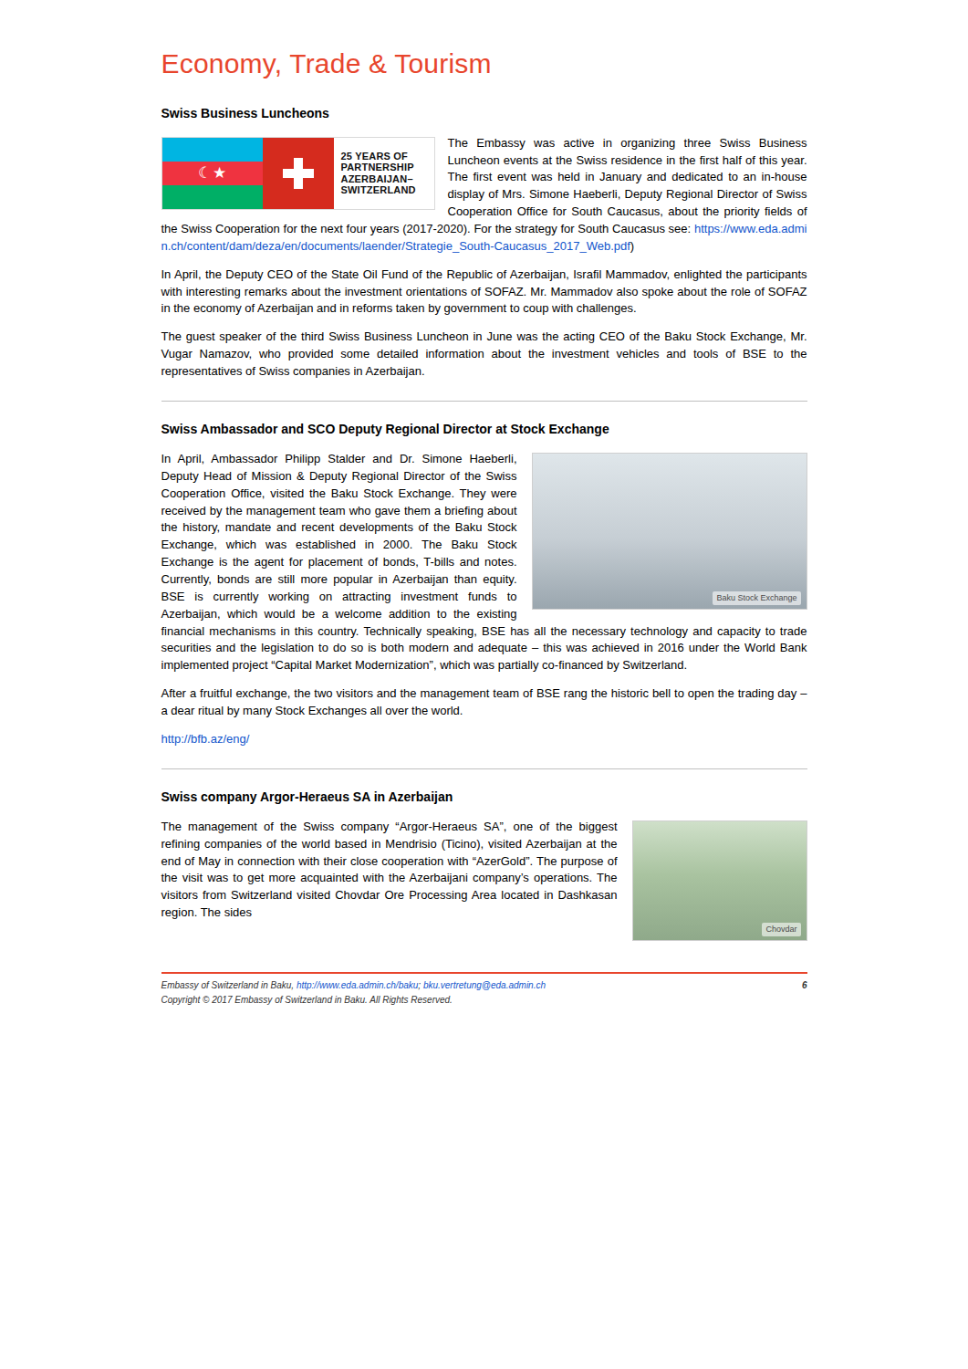Economy, Trade & Tourism
Swiss Business Luncheons
☾★
25 YEARS OF
PARTNERSHIP
AZERBAIJAN–
SWITZERLAND
The Embassy was active in organizing three Swiss Business Luncheon events at the Swiss residence in the first half of this year. The first event was held in January and dedicated to an in-house display of Mrs. Simone Haeberli, Deputy Regional Director of Swiss Cooperation Office for South Caucasus, about the priority fields of the Swiss Cooperation for the next four years (2017-2020). For the strategy for South Caucasus see: https://www.eda.admin.ch/content/dam/deza/en/documents/laender/Strategie_South-Caucasus_2017_Web.pdf)
In April, the Deputy CEO of the State Oil Fund of the Republic of Azerbaijan, Israfil Mammadov, enlighted the participants with interesting remarks about the investment orientations of SOFAZ. Mr. Mammadov also spoke about the role of SOFAZ in the economy of Azerbaijan and in reforms taken by government to coup with challenges.
The guest speaker of the third Swiss Business Luncheon in June was the acting CEO of the Baku Stock Exchange, Mr. Vugar Namazov, who provided some detailed information about the investment vehicles and tools of BSE to the representatives of Swiss companies in Azerbaijan.
Swiss Ambassador and SCO Deputy Regional Director at Stock Exchange
Baku Stock Exchange
In April, Ambassador Philipp Stalder and Dr. Simone Haeberli, Deputy Head of Mission & Deputy Regional Director of the Swiss Cooperation Office, visited the Baku Stock Exchange. They were received by the management team who gave them a briefing about the history, mandate and recent developments of the Baku Stock Exchange, which was established in 2000. The Baku Stock Exchange is the agent for placement of bonds, T-bills and notes. Currently, bonds are still more popular in Azerbaijan than equity. BSE is currently working on attracting investment funds to Azerbaijan, which would be a welcome addition to the existing financial mechanisms in this country. Technically speaking, BSE has all the necessary technology and capacity to trade securities and the legislation to do so is both modern and adequate – this was achieved in 2016 under the World Bank implemented project “Capital Market Modernization”, which was partially co-financed by Switzerland.
After a fruitful exchange, the two visitors and the management team of BSE rang the historic bell to open the trading day – a dear ritual by many Stock Exchanges all over the world.
http://bfb.az/eng/
Swiss company Argor-Heraeus SA in Azerbaijan
Chovdar
The management of the Swiss company “Argor-Heraeus SA”, one of the biggest refining companies of the world based in Mendrisio (Ticino), visited Azerbaijan at the end of May in connection with their close cooperation with “AzerGold”. The purpose of the visit was to get more acquainted with the Azerbaijani company’s operations. The visitors from Switzerland visited Chovdar Ore Processing Area located in Dashkasan region. The sides
Embassy of Switzerland in Baku, http://www.eda.admin.ch/baku; bku.vertretung@eda.admin.ch Copyright © 2017 Embassy of Switzerland in Baku. All Rights Reserved.
6